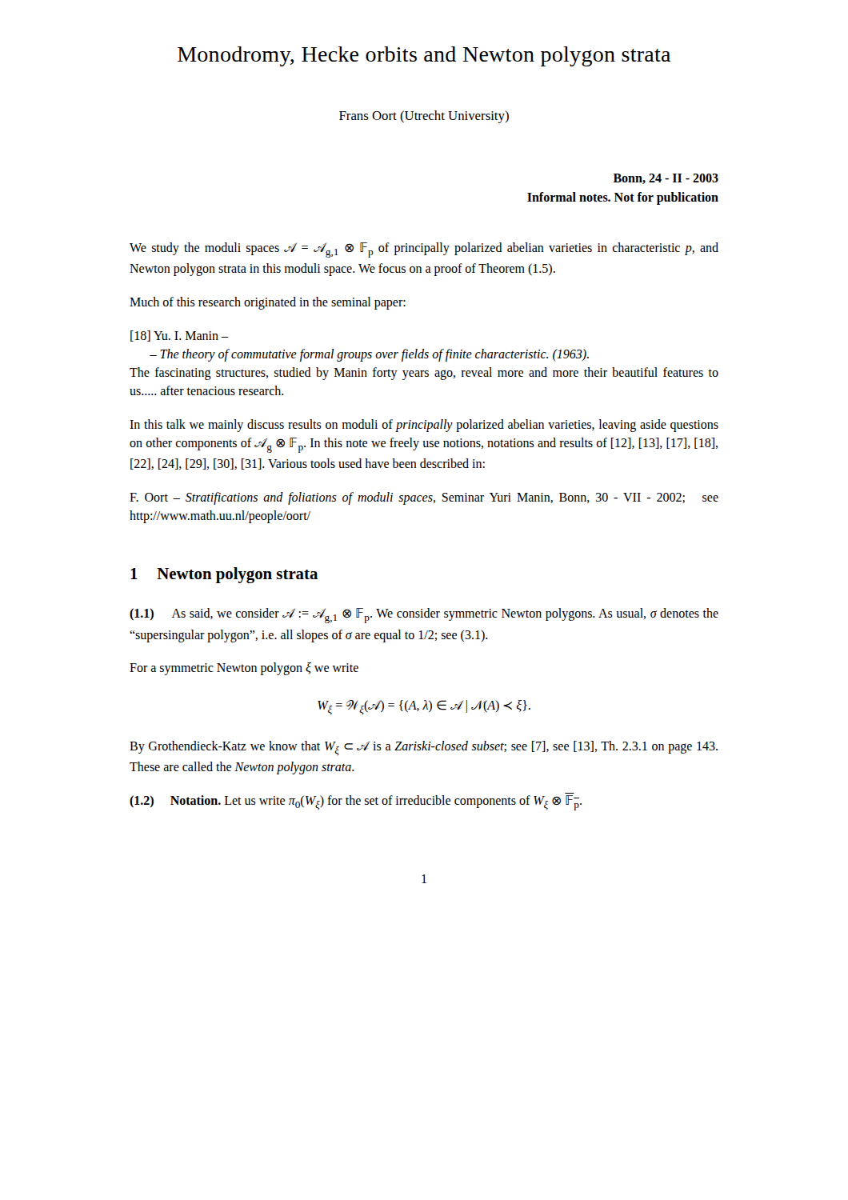Monodromy, Hecke orbits and Newton polygon strata
Frans Oort (Utrecht University)
Bonn, 24 - II - 2003
Informal notes. Not for publication
We study the moduli spaces 𝒜 = 𝒜g,1 ⊗ 𝔽p of principally polarized abelian varieties in characteristic p, and Newton polygon strata in this moduli space. We focus on a proof of Theorem (1.5).
Much of this research originated in the seminal paper:
[18] Yu. I. Manin –
– The theory of commutative formal groups over fields of finite characteristic. (1963).
The fascinating structures, studied by Manin forty years ago, reveal more and more their beautiful features to us..... after tenacious research.
In this talk we mainly discuss results on moduli of principally polarized abelian varieties, leaving aside questions on other components of 𝒜g ⊗ 𝔽p. In this note we freely use notions, notations and results of [12], [13], [17], [18], [22], [24], [29], [30], [31]. Various tools used have been described in:
F. Oort – Stratifications and foliations of moduli spaces, Seminar Yuri Manin, Bonn, 30 - VII - 2002; see http://www.math.uu.nl/people/oort/
1 Newton polygon strata
(1.1) As said, we consider 𝒜 := 𝒜g,1 ⊗ 𝔽p. We consider symmetric Newton polygons. As usual, σ denotes the “supersingular polygon”, i.e. all slopes of σ are equal to 1/2; see (3.1).
For a symmetric Newton polygon ξ we write
Wξ = 𝒲ξ(𝒜) = {(A, λ) ∈ 𝒜 | 𝒩(A) ≺ ξ}.
By Grothendieck-Katz we know that Wξ ⊂ 𝒜 is a Zariski-closed subset; see [7], see [13], Th. 2.3.1 on page 143. These are called the Newton polygon strata.
(1.2) Notation. Let us write π0(Wξ) for the set of irreducible components of Wξ ⊗ 𝔽p.
1